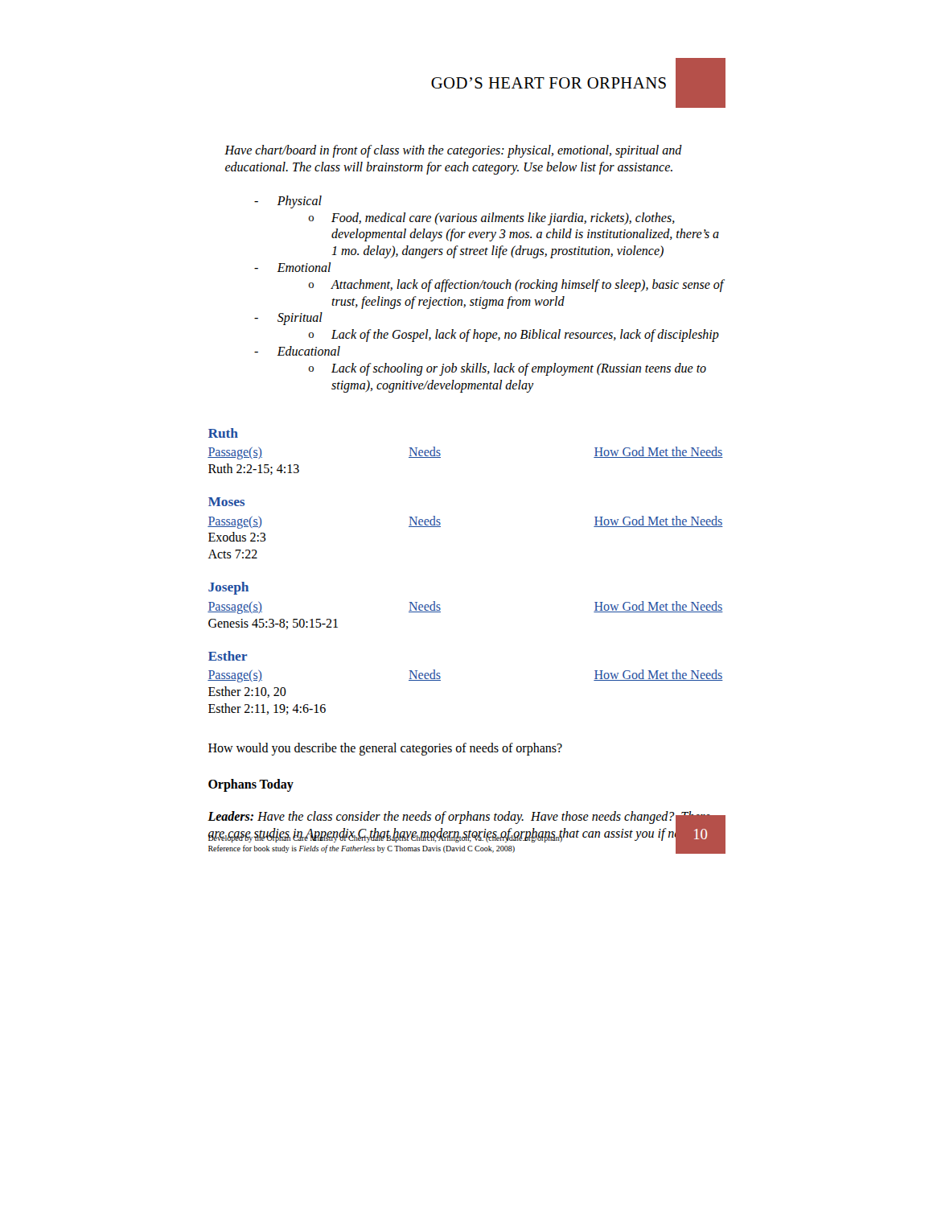God’s Heart for Orphans
Have chart/board in front of class with the categories: physical, emotional, spiritual and educational. The class will brainstorm for each category. Use below list for assistance.
Physical
Food, medical care (various ailments like jiardia, rickets), clothes, developmental delays (for every 3 mos. a child is institutionalized, there’s a 1 mo. delay), dangers of street life (drugs, prostitution, violence)
Emotional
Attachment, lack of affection/touch (rocking himself to sleep), basic sense of trust, feelings of rejection, stigma from world
Spiritual
Lack of the Gospel, lack of hope, no Biblical resources, lack of discipleship
Educational
Lack of schooling or job skills, lack of employment (Russian teens due to stigma), cognitive/developmental delay
Ruth
| Passage(s) | Needs | How God Met the Needs |
| --- | --- | --- |
| Ruth 2:2-15; 4:13 | | |
Moses
| Passage(s) | Needs | How God Met the Needs |
| --- | --- | --- |
| Exodus 2:3 | | |
| Acts 7:22 | | |
Joseph
| Passage(s) | Needs | How God Met the Needs |
| --- | --- | --- |
| Genesis 45:3-8; 50:15-21 | | |
Esther
| Passage(s) | Needs | How God Met the Needs |
| --- | --- | --- |
| Esther 2:10, 20 | | |
| Esther 2:11, 19; 4:6-16 | | |
How would you describe the general categories of needs of orphans?
Orphans Today
Leaders: Have the class consider the needs of orphans today. Have those needs changed? There are case studies in Appendix C that have modern stories of orphans that can assist you if needed.
Developed by the Orphan Care Ministry of Cherrydale Baptist Church, Arlington, Va. (cherrydale.org/orphan)
Reference for book study is Fields of the Fatherless by C Thomas Davis (David C Cook, 2008)
10